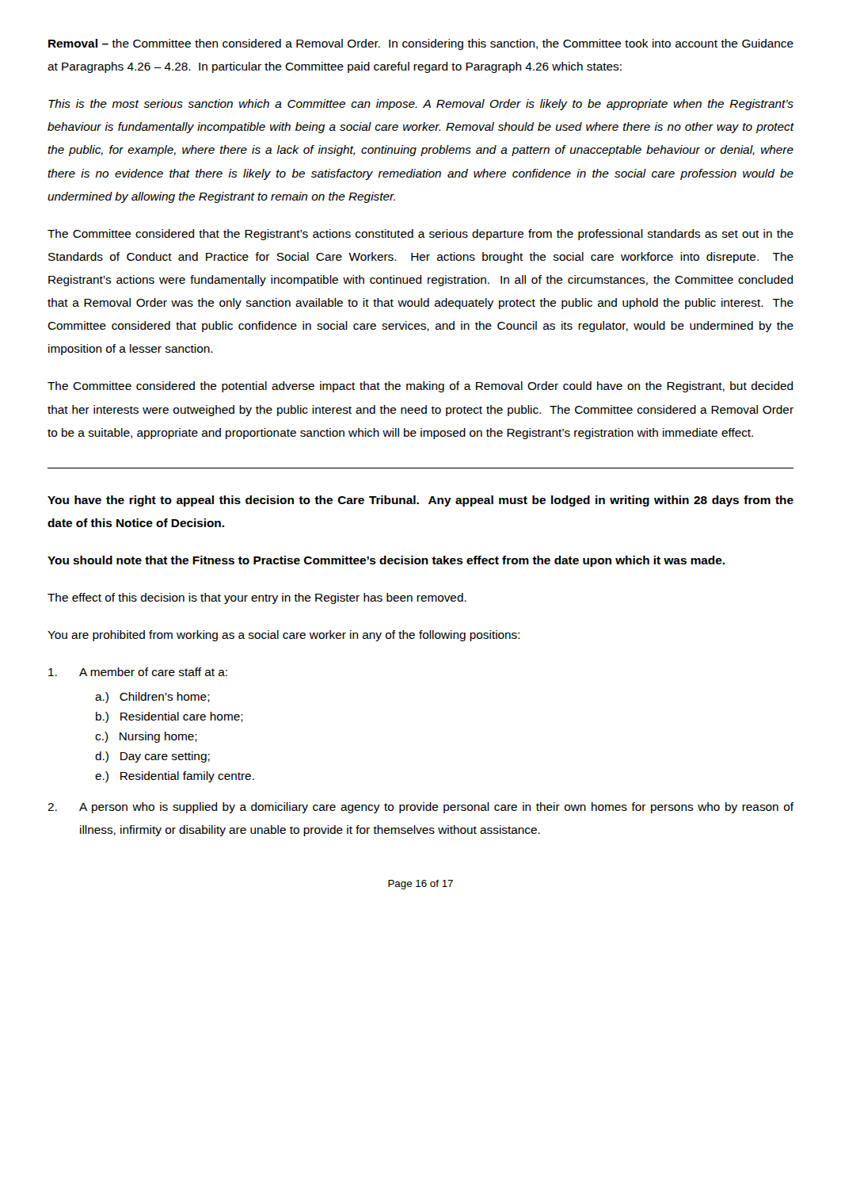Removal – the Committee then considered a Removal Order. In considering this sanction, the Committee took into account the Guidance at Paragraphs 4.26 – 4.28. In particular the Committee paid careful regard to Paragraph 4.26 which states:
This is the most serious sanction which a Committee can impose. A Removal Order is likely to be appropriate when the Registrant’s behaviour is fundamentally incompatible with being a social care worker. Removal should be used where there is no other way to protect the public, for example, where there is a lack of insight, continuing problems and a pattern of unacceptable behaviour or denial, where there is no evidence that there is likely to be satisfactory remediation and where confidence in the social care profession would be undermined by allowing the Registrant to remain on the Register.
The Committee considered that the Registrant’s actions constituted a serious departure from the professional standards as set out in the Standards of Conduct and Practice for Social Care Workers. Her actions brought the social care workforce into disrepute. The Registrant’s actions were fundamentally incompatible with continued registration. In all of the circumstances, the Committee concluded that a Removal Order was the only sanction available to it that would adequately protect the public and uphold the public interest. The Committee considered that public confidence in social care services, and in the Council as its regulator, would be undermined by the imposition of a lesser sanction.
The Committee considered the potential adverse impact that the making of a Removal Order could have on the Registrant, but decided that her interests were outweighed by the public interest and the need to protect the public. The Committee considered a Removal Order to be a suitable, appropriate and proportionate sanction which will be imposed on the Registrant’s registration with immediate effect.
You have the right to appeal this decision to the Care Tribunal. Any appeal must be lodged in writing within 28 days from the date of this Notice of Decision.
You should note that the Fitness to Practise Committee’s decision takes effect from the date upon which it was made.
The effect of this decision is that your entry in the Register has been removed.
You are prohibited from working as a social care worker in any of the following positions:
1.
A member of care staff at a:
a.) Children’s home;
b.) Residential care home;
c.) Nursing home;
d.) Day care setting;
e.) Residential family centre.
2.
A person who is supplied by a domiciliary care agency to provide personal care in their own homes for persons who by reason of illness, infirmity or disability are unable to provide it for themselves without assistance.
Page 16 of 17